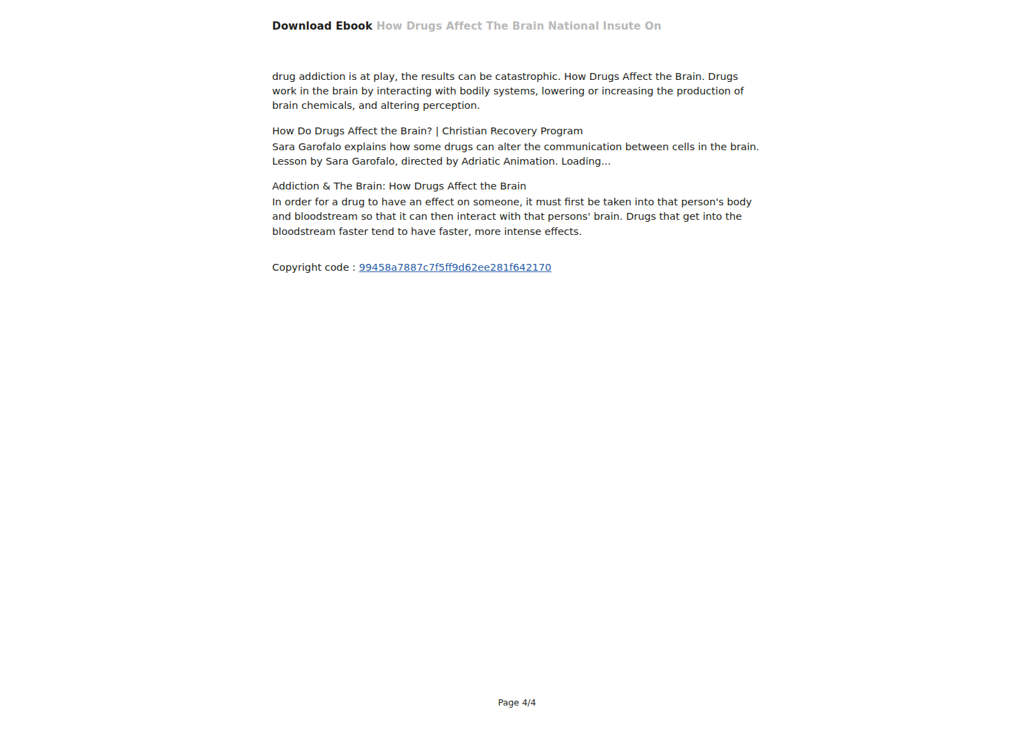Download Ebook How Drugs Affect The Brain National Insute On
drug addiction is at play, the results can be catastrophic. How Drugs Affect the Brain. Drugs work in the brain by interacting with bodily systems, lowering or increasing the production of brain chemicals, and altering perception.
How Do Drugs Affect the Brain? | Christian Recovery Program
Sara Garofalo explains how some drugs can alter the communication between cells in the brain. Lesson by Sara Garofalo, directed by Adriatic Animation. Loading...
Addiction & The Brain: How Drugs Affect the Brain
In order for a drug to have an effect on someone, it must first be taken into that person's body and bloodstream so that it can then interact with that persons' brain. Drugs that get into the bloodstream faster tend to have faster, more intense effects.
Copyright code : 99458a7887c7f5ff9d62ee281f642170
Page 4/4